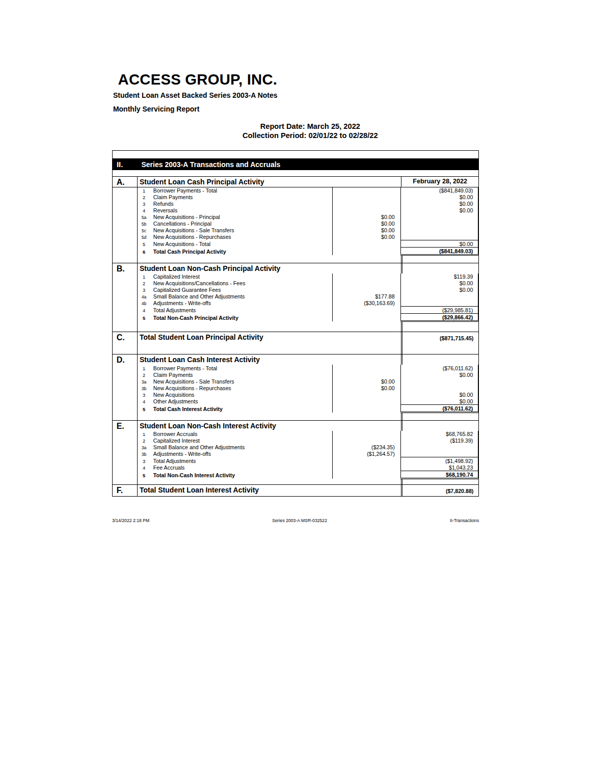ACCESS GROUP, INC.
Student Loan Asset Backed Series 2003-A Notes
Monthly Servicing Report
Report Date: March 25, 2022
Collection Period: 02/01/22 to 02/28/22
| II. | Series 2003-A Transactions and Accruals |
| A. | Student Loan Cash Principal Activity | February 28, 2022 |
| | / 1 / Borrower Payments - Total / / ($841,849.03) / / 2 / Claim Payments / / $0.00 / / 3 / Refunds / / $0.00 / / 4 / Reversals / / $0.00 / / 5a / New Acquisitions - Principal / $0.00 / / / 5b / Cancellations - Principal / $0.00 / / / 5c / New Acquisitions - Sale Transfers / $0.00 / / / 5d / New Acquisitions - Repurchases / $0.00 / / / 5 / New Acquisitions - Total / / $0.00 / / 6 / Total Cash Principal Activity / / ($841,849.03) / |
| B. | Student Loan Non-Cash Principal Activity | | |
| | / 1 / Capitalized Interest / / $119.39 / / 2 / New Acquisitions/Cancellations - Fees / / $0.00 / / 3 / Capitalized Guarantee Fees / / $0.00 / / 4a / Small Balance and Other Adjustments / $177.88 / / / 4b / Adjustments - Write-offs / ($30,163.69) / / / 4 / Total Adjustments / / ($29,985.81) / / 5 / Total Non-Cash Principal Activity / / ($29,866.42) / |
| C. | Total Student Loan Principal Activity | | ($871,715.45) |
| D. | Student Loan Cash Interest Activity | | |
| | / 1 / Borrower Payments - Total / / ($76,011.62) / / 2 / Claim Payments / / $0.00 / / 3a / New Acquisitions - Sale Transfers / $0.00 / / / 3b / New Acquisitions - Repurchases / $0.00 / / / 3 / New Acquisitions / / $0.00 / / 4 / Other Adjustments / / $0.00 / / 5 / Total Cash Interest Activity / / ($76,011.62) / |
| E. | Student Loan Non-Cash Interest Activity | | |
| | / 1 / Borrower Accruals / / $68,765.82 / / 2 / Capitalized Interest / / ($119.39) / / 3a / Small Balance and Other Adjustments / ($234.35) / / / 3b / Adjustments - Write-offs / ($1,264.57) / / / 3 / Total Adjustments / / ($1,498.92) / / 4 / Fee Accruals / / $1,043.23 / / 5 / Total Non-Cash Interest Activity / / $68,190.74 / |
| F. | Total Student Loan Interest Activity | | ($7,820.88) |
3/14/2022 2:18 PM Series 2003-A MSR-032522 II-Transactions